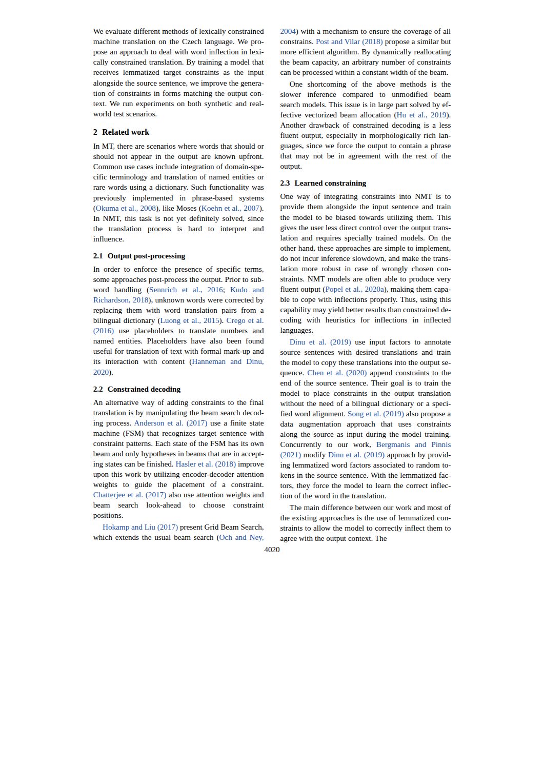We evaluate different methods of lexically constrained machine translation on the Czech language. We propose an approach to deal with word inflection in lexically constrained translation. By training a model that receives lemmatized target constraints as the input alongside the source sentence, we improve the generation of constraints in forms matching the output context. We run experiments on both synthetic and real-world test scenarios.
2 Related work
In MT, there are scenarios where words that should or should not appear in the output are known upfront. Common use cases include integration of domain-specific terminology and translation of named entities or rare words using a dictionary. Such functionality was previously implemented in phrase-based systems (Okuma et al., 2008), like Moses (Koehn et al., 2007). In NMT, this task is not yet definitely solved, since the translation process is hard to interpret and influence.
2.1 Output post-processing
In order to enforce the presence of specific terms, some approaches post-process the output. Prior to subword handling (Sennrich et al., 2016; Kudo and Richardson, 2018), unknown words were corrected by replacing them with word translation pairs from a bilingual dictionary (Luong et al., 2015). Crego et al. (2016) use placeholders to translate numbers and named entities. Placeholders have also been found useful for translation of text with formal mark-up and its interaction with content (Hanneman and Dinu, 2020).
2.2 Constrained decoding
An alternative way of adding constraints to the final translation is by manipulating the beam search decoding process. Anderson et al. (2017) use a finite state machine (FSM) that recognizes target sentence with constraint patterns. Each state of the FSM has its own beam and only hypotheses in beams that are in accepting states can be finished. Hasler et al. (2018) improve upon this work by utilizing encoder-decoder attention weights to guide the placement of a constraint. Chatterjee et al. (2017) also use attention weights and beam search look-ahead to choose constraint positions.
Hokamp and Liu (2017) present Grid Beam Search, which extends the usual beam search (Och and Ney, 2004) with a mechanism to ensure the coverage of all constrains. Post and Vilar (2018) propose a similar but more efficient algorithm. By dynamically reallocating the beam capacity, an arbitrary number of constraints can be processed within a constant width of the beam.
One shortcoming of the above methods is the slower inference compared to unmodified beam search models. This issue is in large part solved by effective vectorized beam allocation (Hu et al., 2019). Another drawback of constrained decoding is a less fluent output, especially in morphologically rich languages, since we force the output to contain a phrase that may not be in agreement with the rest of the output.
2.3 Learned constraining
One way of integrating constraints into NMT is to provide them alongside the input sentence and train the model to be biased towards utilizing them. This gives the user less direct control over the output translation and requires specially trained models. On the other hand, these approaches are simple to implement, do not incur inference slowdown, and make the translation more robust in case of wrongly chosen constraints. NMT models are often able to produce very fluent output (Popel et al., 2020a), making them capable to cope with inflections properly. Thus, using this capability may yield better results than constrained decoding with heuristics for inflections in inflected languages.
Dinu et al. (2019) use input factors to annotate source sentences with desired translations and train the model to copy these translations into the output sequence. Chen et al. (2020) append constraints to the end of the source sentence. Their goal is to train the model to place constraints in the output translation without the need of a bilingual dictionary or a specified word alignment. Song et al. (2019) also propose a data augmentation approach that uses constraints along the source as input during the model training. Concurrently to our work, Bergmanis and Pinnis (2021) modify Dinu et al. (2019) approach by providing lemmatized word factors associated to random tokens in the source sentence. With the lemmatized factors, they force the model to learn the correct inflection of the word in the translation.
The main difference between our work and most of the existing approaches is the use of lemmatized constraints to allow the model to correctly inflect them to agree with the output context. The
4020